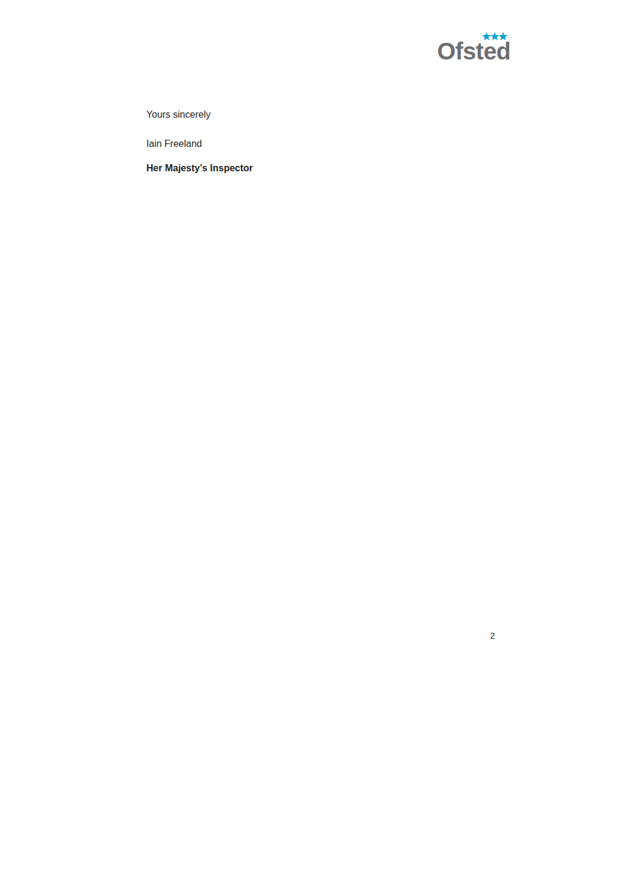★★★ Ofsted
Yours sincerely
Iain Freeland
Her Majesty’s Inspector
2